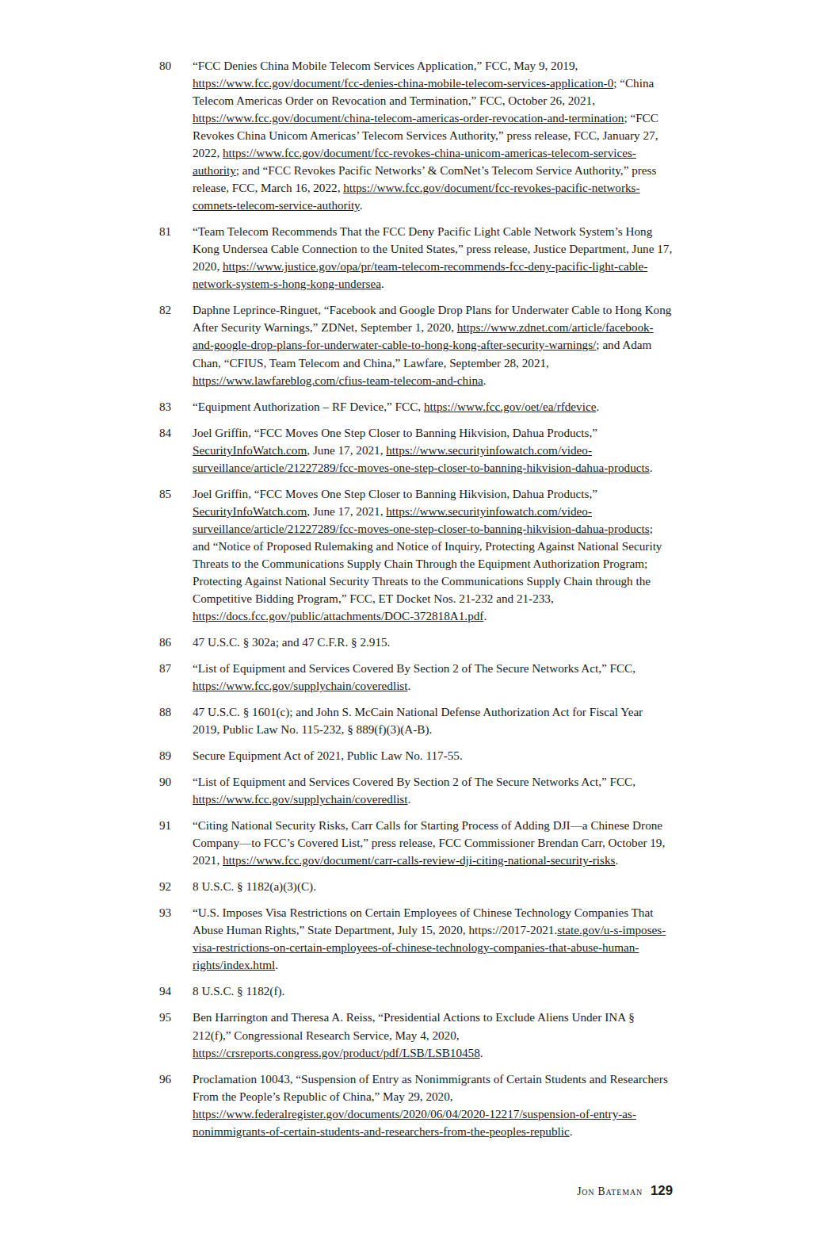80“FCC Denies China Mobile Telecom Services Application,” FCC, May 9, 2019, https://www.fcc.gov/document/fcc-denies-china-mobile-telecom-services-application-0; “China Telecom Americas Order on Revocation and Termination,” FCC, October 26, 2021, https://www.fcc.gov/document/china-telecom-americas-order-revocation-and-termination; “FCC Revokes China Unicom Americas’ Telecom Services Authority,” press release, FCC, January 27, 2022, https://www.fcc.gov/document/fcc-revokes-china-unicom-americas-telecom-services-authority; and “FCC Revokes Pacific Networks’ & ComNet’s Telecom Service Authority,” press release, FCC, March 16, 2022, https://www.fcc.gov/document/fcc-revokes-pacific-networks-comnets-telecom-service-authority.
81“Team Telecom Recommends That the FCC Deny Pacific Light Cable Network System’s Hong Kong Undersea Cable Connection to the United States,” press release, Justice Department, June 17, 2020, https://www.justice.gov/opa/pr/team-telecom-recommends-fcc-deny-pacific-light-cable-network-system-s-hong-kong-undersea.
82 Daphne Leprince-Ringuet, “Facebook and Google Drop Plans for Underwater Cable to Hong Kong After Security Warnings,” ZDNet, September 1, 2020, https://www.zdnet.com/article/facebook-and-google-drop-plans-for-underwater-cable-to-hong-kong-after-security-warnings/; and Adam Chan, “CFIUS, Team Telecom and China,” Lawfare, September 28, 2021, https://www.lawfareblog.com/cfius-team-telecom-and-china.
83“Equipment Authorization – RF Device,” FCC, https://www.fcc.gov/oet/ea/rfdevice.
84 Joel Griffin, “FCC Moves One Step Closer to Banning Hikvision, Dahua Products,” SecurityInfoWatch.com, June 17, 2021, https://www.securityinfowatch.com/video-surveillance/article/21227289/fcc-moves-one-step-closer-to-banning-hikvision-dahua-products.
85 Joel Griffin, “FCC Moves One Step Closer to Banning Hikvision, Dahua Products,” SecurityInfoWatch.com, June 17, 2021, https://www.securityinfowatch.com/video-surveillance/article/21227289/fcc-moves-one-step-closer-to-banning-hikvision-dahua-products; and “Notice of Proposed Rulemaking and Notice of Inquiry, Protecting Against National Security Threats to the Communications Supply Chain Through the Equipment Authorization Program; Protecting Against National Security Threats to the Communications Supply Chain through the Competitive Bidding Program,” FCC, ET Docket Nos. 21-232 and 21-233, https://docs.fcc.gov/public/attachments/DOC-372818A1.pdf.
8647 U.S.C. § 302a; and 47 C.F.R. § 2.915.
87“List of Equipment and Services Covered By Section 2 of The Secure Networks Act,” FCC, https://www.fcc.gov/supplychain/coveredlist.
8847 U.S.C. § 1601(c); and John S. McCain National Defense Authorization Act for Fiscal Year 2019, Public Law No. 115-232, § 889(f)(3)(A-B).
89 Secure Equipment Act of 2021, Public Law No. 117-55.
90“List of Equipment and Services Covered By Section 2 of The Secure Networks Act,” FCC, https://www.fcc.gov/supplychain/coveredlist.
91“Citing National Security Risks, Carr Calls for Starting Process of Adding DJI—a Chinese Drone Company—to FCC’s Covered List,” press release, FCC Commissioner Brendan Carr, October 19, 2021, https://www.fcc.gov/document/carr-calls-review-dji-citing-national-security-risks.
928 U.S.C. § 1182(a)(3)(C).
93“U.S. Imposes Visa Restrictions on Certain Employees of Chinese Technology Companies That Abuse Human Rights,” State Department, July 15, 2020, https://2017-2021.state.gov/u-s-imposes-visa-restrictions-on-certain-employees-of-chinese-technology-companies-that-abuse-human-rights/index.html.
948 U.S.C. § 1182(f).
95 Ben Harrington and Theresa A. Reiss, “Presidential Actions to Exclude Aliens Under INA § 212(f),” Congressional Research Service, May 4, 2020, https://crsreports.congress.gov/product/pdf/LSB/LSB10458.
96 Proclamation 10043, “Suspension of Entry as Nonimmigrants of Certain Students and Researchers From the People’s Republic of China,” May 29, 2020, https://www.federalregister.gov/documents/2020/06/04/2020-12217/suspension-of-entry-as-nonimmigrants-of-certain-students-and-researchers-from-the-peoples-republic.
Jon Bateman129